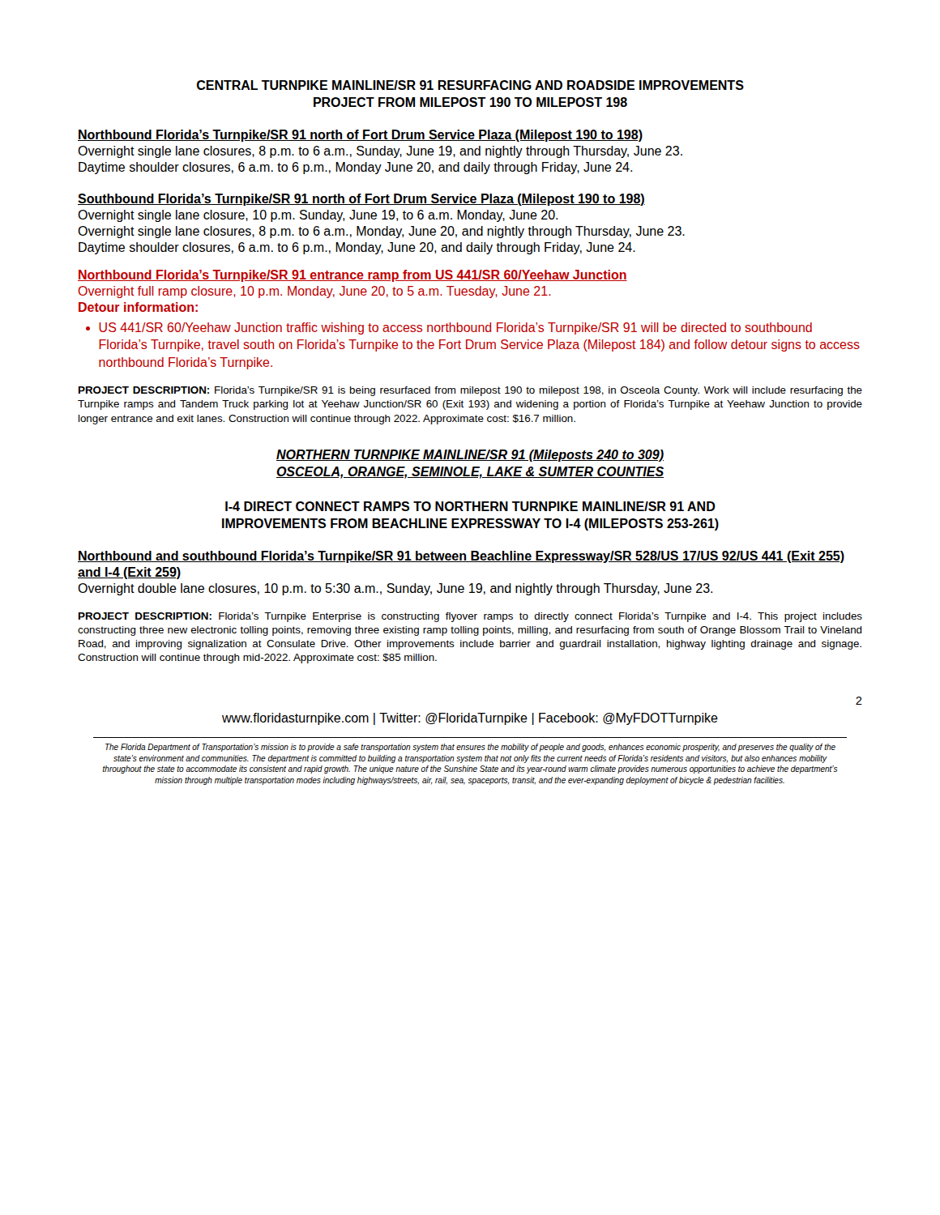CENTRAL TURNPIKE MAINLINE/SR 91 RESURFACING AND ROADSIDE IMPROVEMENTS
PROJECT FROM MILEPOST 190 TO MILEPOST 198
Northbound Florida’s Turnpike/SR 91 north of Fort Drum Service Plaza (Milepost 190 to 198)
Overnight single lane closures, 8 p.m. to 6 a.m., Sunday, June 19, and nightly through Thursday, June 23.
Daytime shoulder closures, 6 a.m. to 6 p.m., Monday June 20, and daily through Friday, June 24.
Southbound Florida’s Turnpike/SR 91 north of Fort Drum Service Plaza (Milepost 190 to 198)
Overnight single lane closure, 10 p.m. Sunday, June 19, to 6 a.m. Monday, June 20.
Overnight single lane closures, 8 p.m. to 6 a.m., Monday, June 20, and nightly through Thursday, June 23.
Daytime shoulder closures, 6 a.m. to 6 p.m., Monday, June 20, and daily through Friday, June 24.
Northbound Florida’s Turnpike/SR 91 entrance ramp from US 441/SR 60/Yeehaw Junction
Overnight full ramp closure, 10 p.m. Monday, June 20, to 5 a.m. Tuesday, June 21.
Detour information:
US 441/SR 60/Yeehaw Junction traffic wishing to access northbound Florida’s Turnpike/SR 91 will be directed to southbound Florida’s Turnpike, travel south on Florida’s Turnpike to the Fort Drum Service Plaza (Milepost 184) and follow detour signs to access northbound Florida’s Turnpike.
PROJECT DESCRIPTION: Florida’s Turnpike/SR 91 is being resurfaced from milepost 190 to milepost 198, in Osceola County. Work will include resurfacing the Turnpike ramps and Tandem Truck parking lot at Yeehaw Junction/SR 60 (Exit 193) and widening a portion of Florida’s Turnpike at Yeehaw Junction to provide longer entrance and exit lanes. Construction will continue through 2022. Approximate cost: $16.7 million.
NORTHERN TURNPIKE MAINLINE/SR 91 (Mileposts 240 to 309)
OSCEOLA, ORANGE, SEMINOLE, LAKE & SUMTER COUNTIES
I-4 DIRECT CONNECT RAMPS TO NORTHERN TURNPIKE MAINLINE/SR 91 AND
IMPROVEMENTS FROM BEACHLINE EXPRESSWAY TO I-4 (MILEPOSTS 253-261)
Northbound and southbound Florida’s Turnpike/SR 91 between Beachline Expressway/SR 528/US 17/US 92/US 441 (Exit 255) and I-4 (Exit 259)
Overnight double lane closures, 10 p.m. to 5:30 a.m., Sunday, June 19, and nightly through Thursday, June 23.
PROJECT DESCRIPTION: Florida’s Turnpike Enterprise is constructing flyover ramps to directly connect Florida’s Turnpike and I-4. This project includes constructing three new electronic tolling points, removing three existing ramp tolling points, milling, and resurfacing from south of Orange Blossom Trail to Vineland Road, and improving signalization at Consulate Drive. Other improvements include barrier and guardrail installation, highway lighting drainage and signage. Construction will continue through mid-2022. Approximate cost: $85 million.
2
www.floridasturnpike.com | Twitter: @FloridaTurnpike | Facebook: @MyFDOTTurnpike
The Florida Department of Transportation’s mission is to provide a safe transportation system that ensures the mobility of people and goods, enhances economic prosperity, and preserves the quality of the state’s environment and communities. The department is committed to building a transportation system that not only fits the current needs of Florida’s residents and visitors, but also enhances mobility throughout the state to accommodate its consistent and rapid growth. The unique nature of the Sunshine State and its year-round warm climate provides numerous opportunities to achieve the department’s mission through multiple transportation modes including highways/streets, air, rail, sea, spaceports, transit, and the ever-expanding deployment of bicycle & pedestrian facilities.